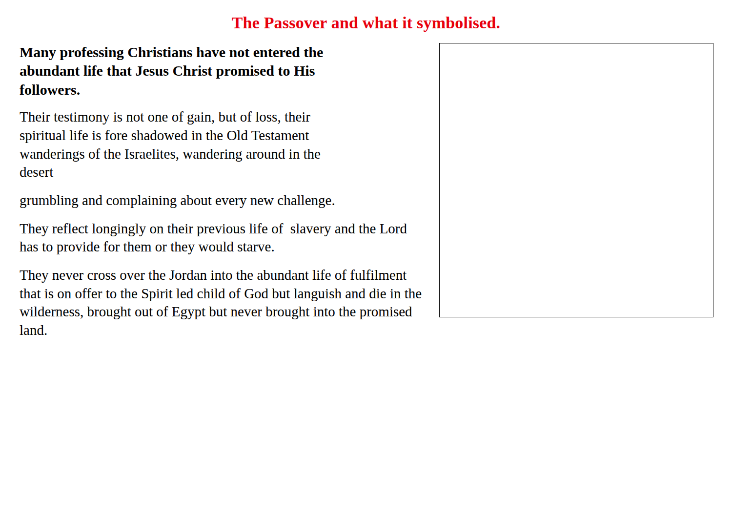The Passover and what it symbolised.
Many professing Christians have not entered the abundant life that Jesus Christ promised to His followers.
Their testimony is not one of gain, but of loss, their spiritual life is fore shadowed in the Old Testament wanderings of the Israelites, wandering around in the desert
grumbling and complaining about every new challenge.
They reflect longingly on their previous life of slavery and the Lord has to provide for them or they would starve.
They never cross over the Jordan into the abundant life of fulfilment that is on offer to the Spirit led child of God but languish and die in the wilderness, brought out of Egypt but never brought into the promised land.